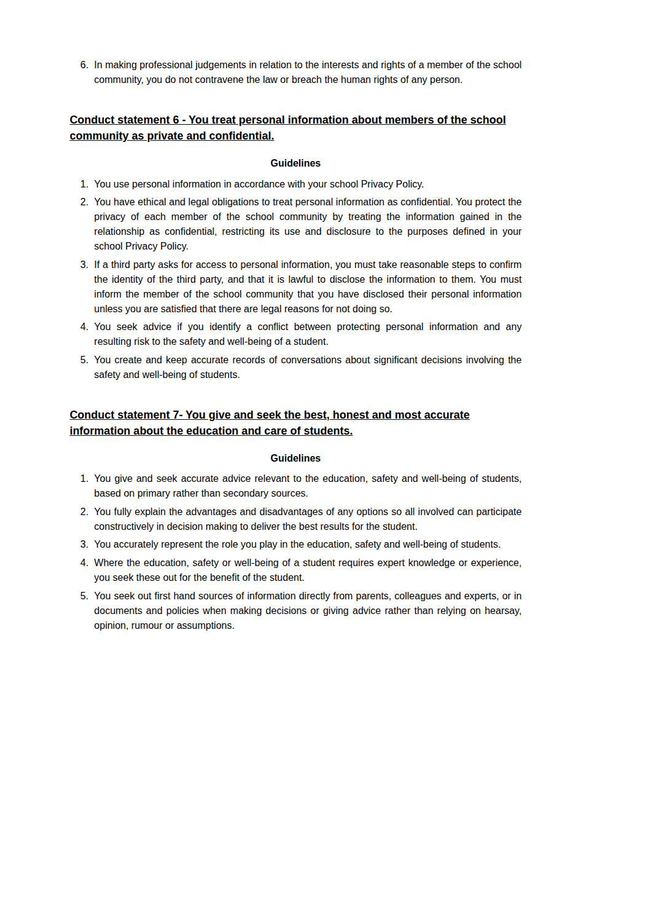In making professional judgements in relation to the interests and rights of a member of the school community, you do not contravene the law or breach the human rights of any person.
Conduct statement 6 - You treat personal information about members of the school community as private and confidential.
Guidelines
You use personal information in accordance with your school Privacy Policy.
You have ethical and legal obligations to treat personal information as confidential. You protect the privacy of each member of the school community by treating the information gained in the relationship as confidential, restricting its use and disclosure to the purposes defined in your school Privacy Policy.
If a third party asks for access to personal information, you must take reasonable steps to confirm the identity of the third party, and that it is lawful to disclose the information to them. You must inform the member of the school community that you have disclosed their personal information unless you are satisfied that there are legal reasons for not doing so.
You seek advice if you identify a conflict between protecting personal information and any resulting risk to the safety and well-being of a student.
You create and keep accurate records of conversations about significant decisions involving the safety and well-being of students.
Conduct statement 7- You give and seek the best, honest and most accurate information about the education and care of students.
Guidelines
You give and seek accurate advice relevant to the education, safety and well-being of students, based on primary rather than secondary sources.
You fully explain the advantages and disadvantages of any options so all involved can participate constructively in decision making to deliver the best results for the student.
You accurately represent the role you play in the education, safety and well-being of students.
Where the education, safety or well-being of a student requires expert knowledge or experience, you seek these out for the benefit of the student.
You seek out first hand sources of information directly from parents, colleagues and experts, or in documents and policies when making decisions or giving advice rather than relying on hearsay, opinion, rumour or assumptions.